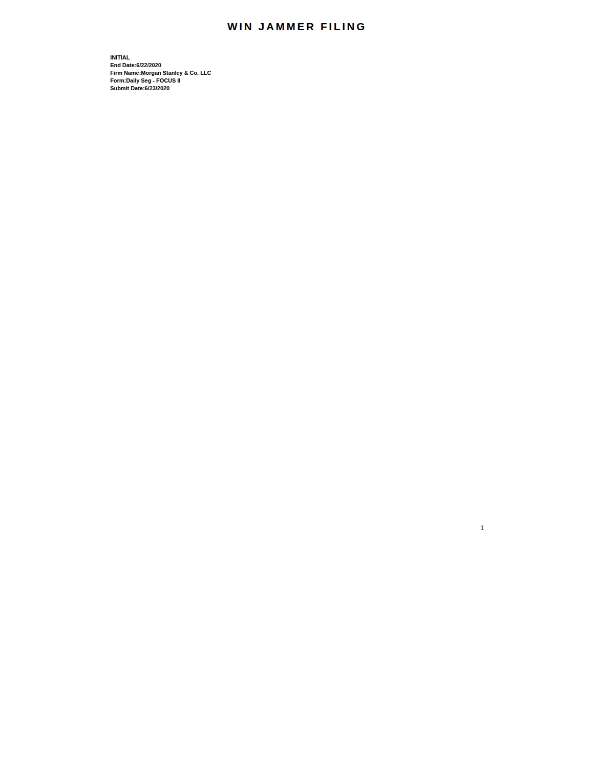WIN JAMMER FILING
INITIAL
End Date:6/22/2020
Firm Name:Morgan Stanley & Co. LLC
Form:Daily Seg - FOCUS II
Submit Date:6/23/2020
1